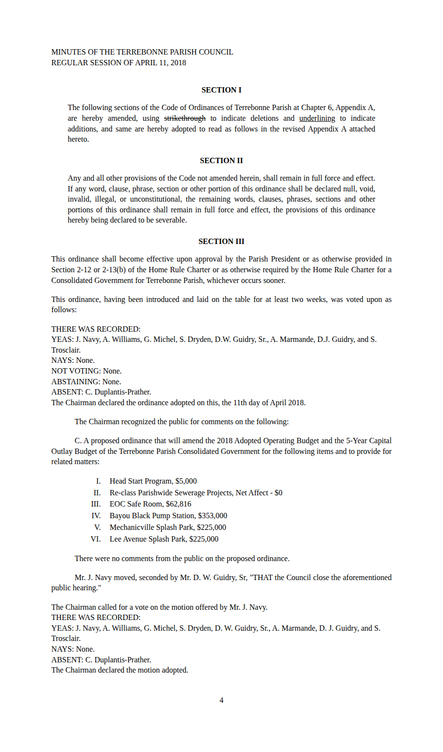Minutes of the Terrebonne Parish Council
Regular Session of April 11, 2018
Section I
The following sections of the Code of Ordinances of Terrebonne Parish at Chapter 6, Appendix A, are hereby amended, using strikethrough to indicate deletions and underlining to indicate additions, and same are hereby adopted to read as follows in the revised Appendix A attached hereto.
Section II
Any and all other provisions of the Code not amended herein, shall remain in full force and effect. If any word, clause, phrase, section or other portion of this ordinance shall be declared null, void, invalid, illegal, or unconstitutional, the remaining words, clauses, phrases, sections and other portions of this ordinance shall remain in full force and effect, the provisions of this ordinance hereby being declared to be severable.
Section III
This ordinance shall become effective upon approval by the Parish President or as otherwise provided in Section 2-12 or 2-13(b) of the Home Rule Charter or as otherwise required by the Home Rule Charter for a Consolidated Government for Terrebonne Parish, whichever occurs sooner.
This ordinance, having been introduced and laid on the table for at least two weeks, was voted upon as follows:
THERE WAS RECORDED:
YEAS: J. Navy, A. Williams, G. Michel, S. Dryden, D.W. Guidry, Sr., A. Marmande, D.J. Guidry, and S. Trosclair.
NAYS: None.
NOT VOTING: None.
ABSTAINING: None.
ABSENT: C. Duplantis-Prather.
The Chairman declared the ordinance adopted on this, the 11th day of April 2018.
The Chairman recognized the public for comments on the following:
C. A proposed ordinance that will amend the 2018 Adopted Operating Budget and the 5-Year Capital Outlay Budget of the Terrebonne Parish Consolidated Government for the following items and to provide for related matters:
Head Start Program, $5,000
Re-class Parishwide Sewerage Projects, Net Affect - $0
EOC Safe Room, $62,816
Bayou Black Pump Station, $353,000
Mechanicville Splash Park, $225,000
Lee Avenue Splash Park, $225,000
There were no comments from the public on the proposed ordinance.
Mr. J. Navy moved, seconded by Mr. D. W. Guidry, Sr, "THAT the Council close the aforementioned public hearing."
The Chairman called for a vote on the motion offered by Mr. J. Navy.
THERE WAS RECORDED:
YEAS: J. Navy, A. Williams, G. Michel, S. Dryden, D. W. Guidry, Sr., A. Marmande, D. J. Guidry, and S. Trosclair.
NAYS: None.
ABSENT: C. Duplantis-Prather.
The Chairman declared the motion adopted.
4